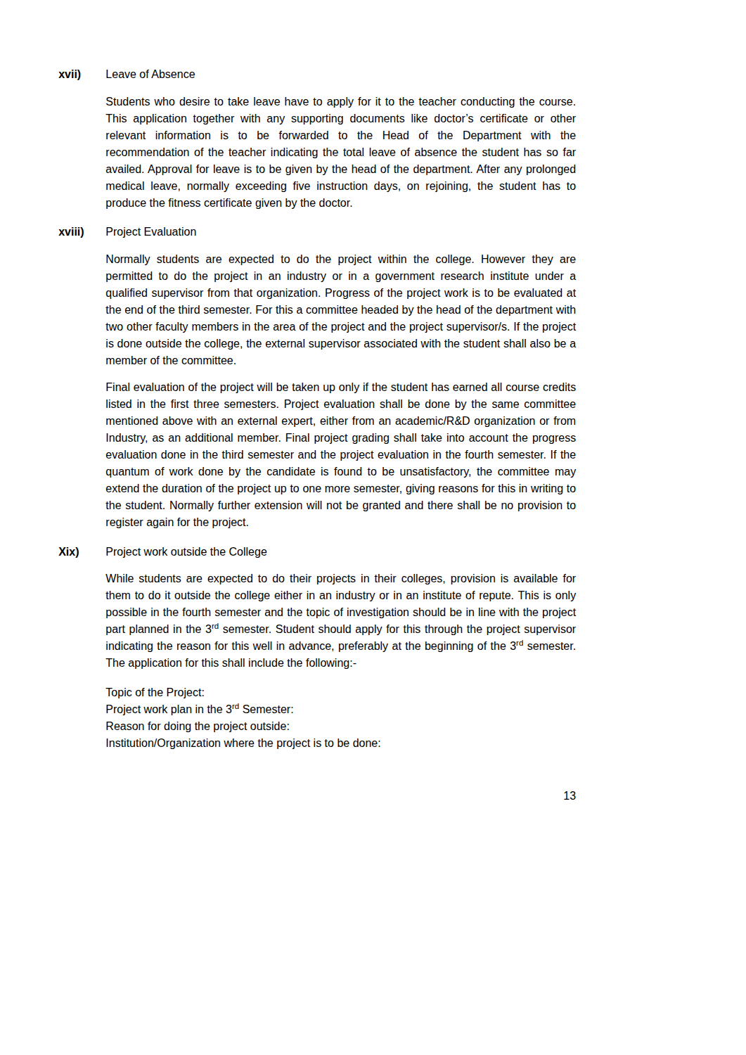xvii) Leave of Absence
Students who desire to take leave have to apply for it to the teacher conducting the course. This application together with any supporting documents like doctor’s certificate or other relevant information is to be forwarded to the Head of the Department with the recommendation of the teacher indicating the total leave of absence the student has so far availed. Approval for leave is to be given by the head of the department. After any prolonged medical leave, normally exceeding five instruction days, on rejoining, the student has to produce the fitness certificate given by the doctor.
xviii) Project Evaluation
Normally students are expected to do the project within the college. However they are permitted to do the project in an industry or in a government research institute under a qualified supervisor from that organization. Progress of the project work is to be evaluated at the end of the third semester. For this a committee headed by the head of the department with two other faculty members in the area of the project and the project supervisor/s. If the project is done outside the college, the external supervisor associated with the student shall also be a member of the committee.
Final evaluation of the project will be taken up only if the student has earned all course credits listed in the first three semesters. Project evaluation shall be done by the same committee mentioned above with an external expert, either from an academic/R&D organization or from Industry, as an additional member. Final project grading shall take into account the progress evaluation done in the third semester and the project evaluation in the fourth semester. If the quantum of work done by the candidate is found to be unsatisfactory, the committee may extend the duration of the project up to one more semester, giving reasons for this in writing to the student. Normally further extension will not be granted and there shall be no provision to register again for the project.
Xix) Project work outside the College
While students are expected to do their projects in their colleges, provision is available for them to do it outside the college either in an industry or in an institute of repute. This is only possible in the fourth semester and the topic of investigation should be in line with the project part planned in the 3rd semester. Student should apply for this through the project supervisor indicating the reason for this well in advance, preferably at the beginning of the 3rd semester. The application for this shall include the following:-
Topic of the Project:
Project work plan in the 3rd Semester:
Reason for doing the project outside:
Institution/Organization where the project is to be done:
13